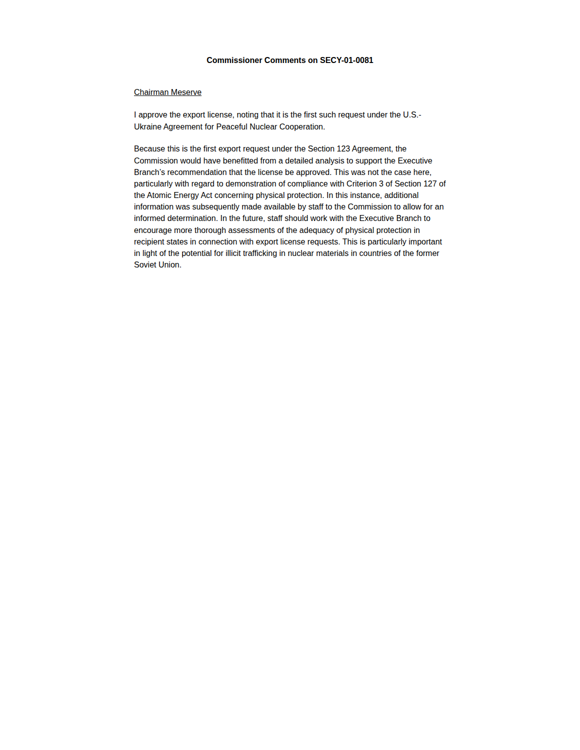Commissioner Comments on SECY-01-0081
Chairman Meserve
I approve the export license, noting that it is the first such request under the U.S.-Ukraine Agreement for Peaceful Nuclear Cooperation.
Because this is the first export request under the Section 123 Agreement, the Commission would have benefitted from a detailed analysis to support the Executive Branch’s recommendation that the license be approved. This was not the case here, particularly with regard to demonstration of compliance with Criterion 3 of Section 127 of the Atomic Energy Act concerning physical protection. In this instance, additional information was subsequently made available by staff to the Commission to allow for an informed determination. In the future, staff should work with the Executive Branch to encourage more thorough assessments of the adequacy of physical protection in recipient states in connection with export license requests. This is particularly important in light of the potential for illicit trafficking in nuclear materials in countries of the former Soviet Union.